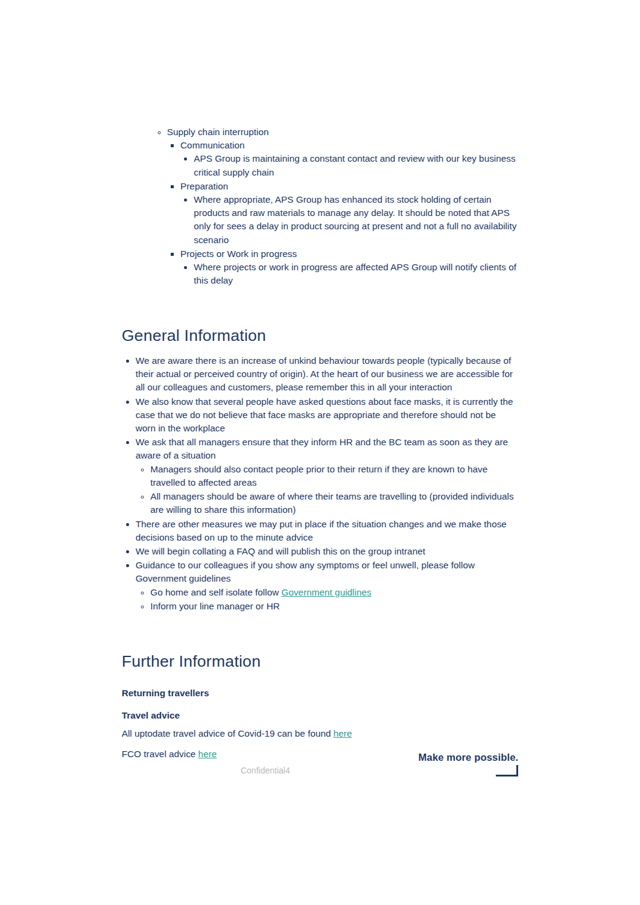Supply chain interruption
Communication
APS Group is maintaining a constant contact and review with our key business critical supply chain
Preparation
Where appropriate, APS Group has enhanced its stock holding of certain products and raw materials to manage any delay. It should be noted that APS only for sees a delay in product sourcing at present and not a full no availability scenario
Projects or Work in progress
Where projects or work in progress are affected APS Group will notify clients of this delay
General Information
We are aware there is an increase of unkind behaviour towards people (typically because of their actual or perceived country of origin). At the heart of our business we are accessible for all our colleagues and customers, please remember this in all your interaction
We also know that several people have asked questions about face masks, it is currently the case that we do not believe that face masks are appropriate and therefore should not be worn in the workplace
We ask that all managers ensure that they inform HR and the BC team as soon as they are aware of a situation
Managers should also contact people prior to their return if they are known to have travelled to affected areas
All managers should be aware of where their teams are travelling to (provided individuals are willing to share this information)
There are other measures we may put in place if the situation changes and we make those decisions based on up to the minute advice
We will begin collating a FAQ and will publish this on the group intranet
Guidance to our colleagues if you show any symptoms or feel unwell, please follow Government guidelines
Go home and self isolate follow Government guidlines
Inform your line manager or HR
Further Information
Returning travellers
Travel advice
All uptodate travel advice of Covid-19 can be found here
FCO travel advice here
Confidential4
Make more possible.